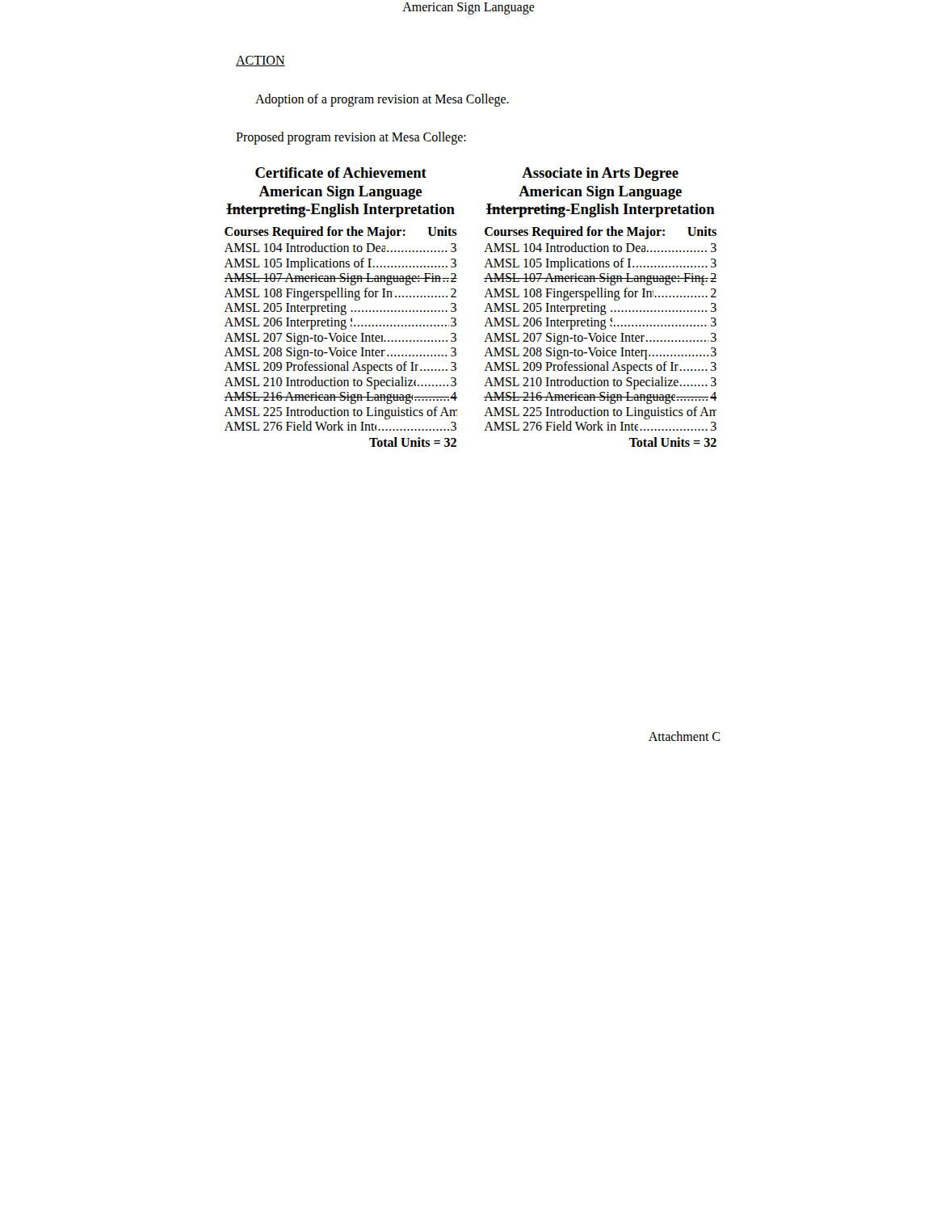American Sign Language
ACTION
Adoption of a program revision at Mesa College.
Proposed program revision at Mesa College:
Certificate of Achievement
American Sign Language Interpreting-English Interpretation
Courses Required for the Major: Units
AMSL 104 Introduction to Deaf Culture...................... 3
AMSL 105 Implications of Deafness........................... 3
AMSL 107 American Sign Language: Fingerspelling.. 2
AMSL 108 Fingerspelling for Interpreters................... 2
AMSL 205 Interpreting Skills I................................... 3
AMSL 206 Interpreting Skills II.................................. 3
AMSL 207 Sign-to-Voice Interpreting I....................... 3
AMSL 208 Sign-to-Voice Interpreting II...................... 3
AMSL 209 Professional Aspects of Interpreting.......... 3
AMSL 210 Introduction to Specialized Settings........... 3
AMSL 216 American Sign Language Level IV............ 4
AMSL 225 Introduction to Linguistics of American
Sign Language......................................................... 3
AMSL 276 Field Work in Interpreting......................... 3
Total Units = 32
Associate in Arts Degree
American Sign Language Interpreting-English Interpretation
Courses Required for the Major: Units
AMSL 104 Introduction to Deaf Culture...................... 3
AMSL 105 Implications of Deafness........................... 3
AMSL 107 American Sign Language: Fingerspelling. 2
AMSL 108 Fingerspelling for Interpreters................... 2
AMSL 205 Interpreting Skills I................................... 3
AMSL 206 Interpreting Skills II.................................. 3
AMSL 207 Sign-to-Voice Interpreting I...................... 3
AMSL 208 Sign-to-Voice Interpreting II..................... 3
AMSL 209 Professional Aspects of Interpreting.......... 3
AMSL 210 Introduction to Specialized Settings.......... 3
AMSL 216 American Sign Language Level IV........... 4
AMSL 225 Introduction to Linguistics of American
Sign Language......................................................... 3
AMSL 276 Field Work in Interpreting........................ 3
Total Units = 32
Attachment C